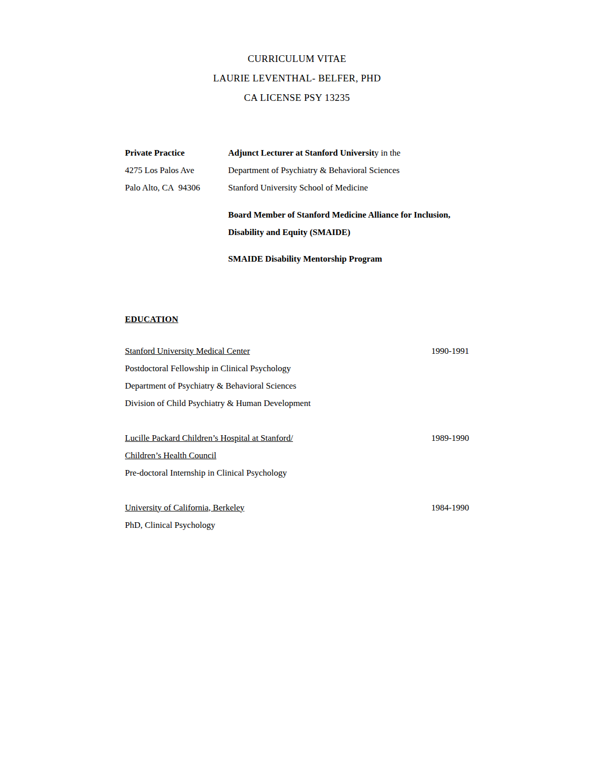Curriculum Vitae
Laurie Leventhal- Belfer, PhD
CA License PSY 13235
| Private Practice 4275 Los Palos Ave Palo Alto, CA 94306 | Adjunct Lecturer at Stanford Universit y in the Department of Psychiatry & Behavioral Sciences Stanford University School of Medicine Board Member of Stanford Medicine Alliance for Inclusion, Disability and Equity (SMAIDE) SMAIDE Disability Mentorship Program |
Education
Stanford University Medical Center 1990-1991
Postdoctoral Fellowship in Clinical Psychology
Department of Psychiatry & Behavioral Sciences
Division of Child Psychiatry & Human Development
Lucille Packard Children’s Hospital at Stanford/ 1989-1990
Children’s Health Council
Pre-doctoral Internship in Clinical Psychology
University of California, Berkeley 1984-1990
PhD, Clinical Psychology